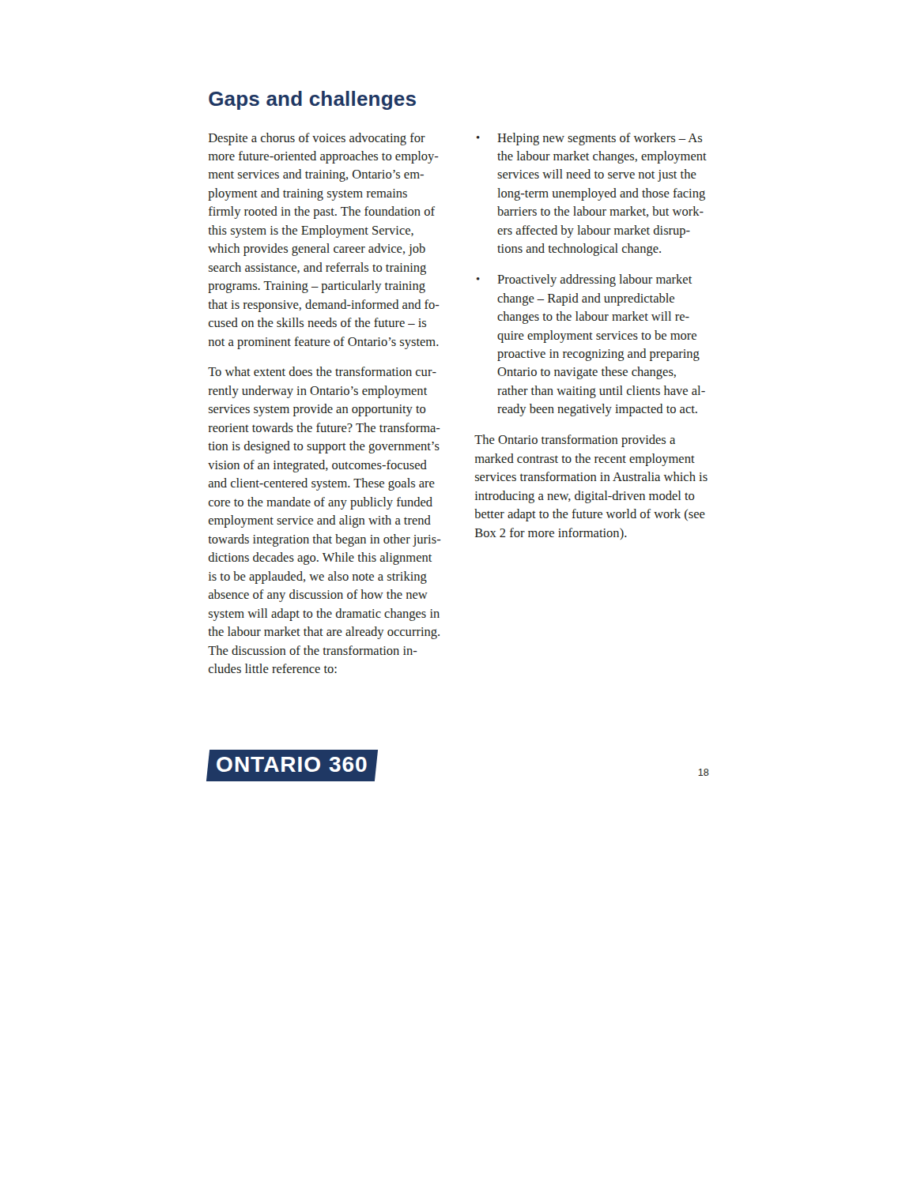Gaps and challenges
Despite a chorus of voices advocating for more future-oriented approaches to employment services and training, Ontario’s employment and training system remains firmly rooted in the past. The foundation of this system is the Employment Service, which provides general career advice, job search assistance, and referrals to training programs. Training – particularly training that is responsive, demand-informed and focused on the skills needs of the future – is not a prominent feature of Ontario’s system.
To what extent does the transformation currently underway in Ontario’s employment services system provide an opportunity to reorient towards the future? The transformation is designed to support the government’s vision of an integrated, outcomes-focused and client-centered system. These goals are core to the mandate of any publicly funded employment service and align with a trend towards integration that began in other jurisdictions decades ago. While this alignment is to be applauded, we also note a striking absence of any discussion of how the new system will adapt to the dramatic changes in the labour market that are already occurring. The discussion of the transformation includes little reference to:
Helping new segments of workers – As the labour market changes, employment services will need to serve not just the long-term unemployed and those facing barriers to the labour market, but workers affected by labour market disruptions and technological change.
Proactively addressing labour market change – Rapid and unpredictable changes to the labour market will require employment services to be more proactive in recognizing and preparing Ontario to navigate these changes, rather than waiting until clients have already been negatively impacted to act.
The Ontario transformation provides a marked contrast to the recent employment services transformation in Australia which is introducing a new, digital-driven model to better adapt to the future world of work (see Box 2 for more information).
ONTARIO 360
18